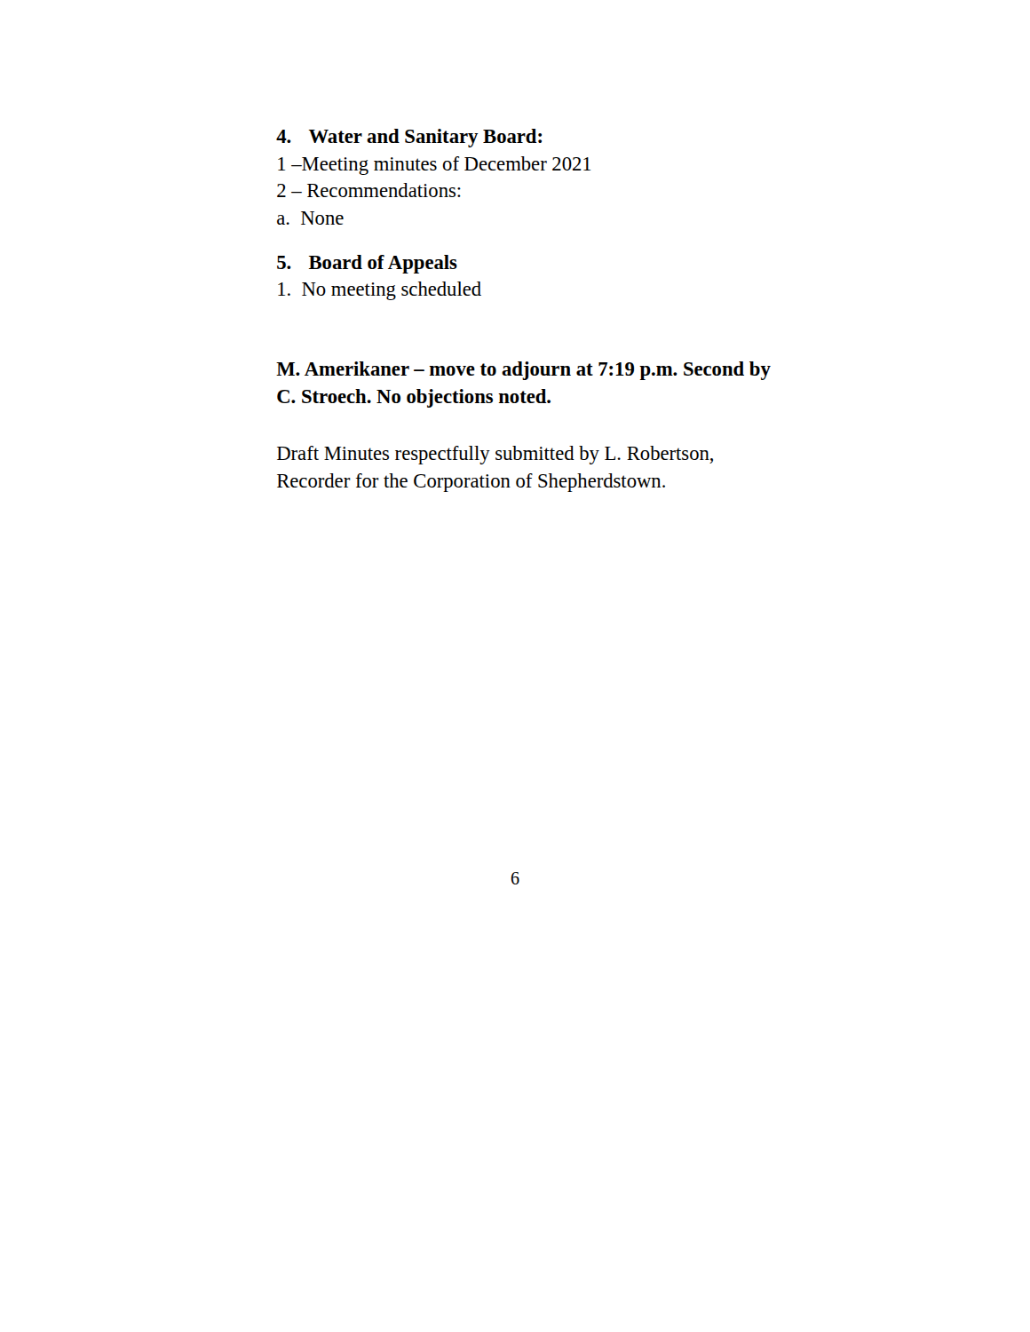4. Water and Sanitary Board:
1 –Meeting minutes of December 2021
2 – Recommendations:
a. None
5. Board of Appeals
1. No meeting scheduled
M. Amerikaner – move to adjourn at 7:19 p.m. Second by C. Stroech. No objections noted.
Draft Minutes respectfully submitted by L. Robertson, Recorder for the Corporation of Shepherdstown.
6